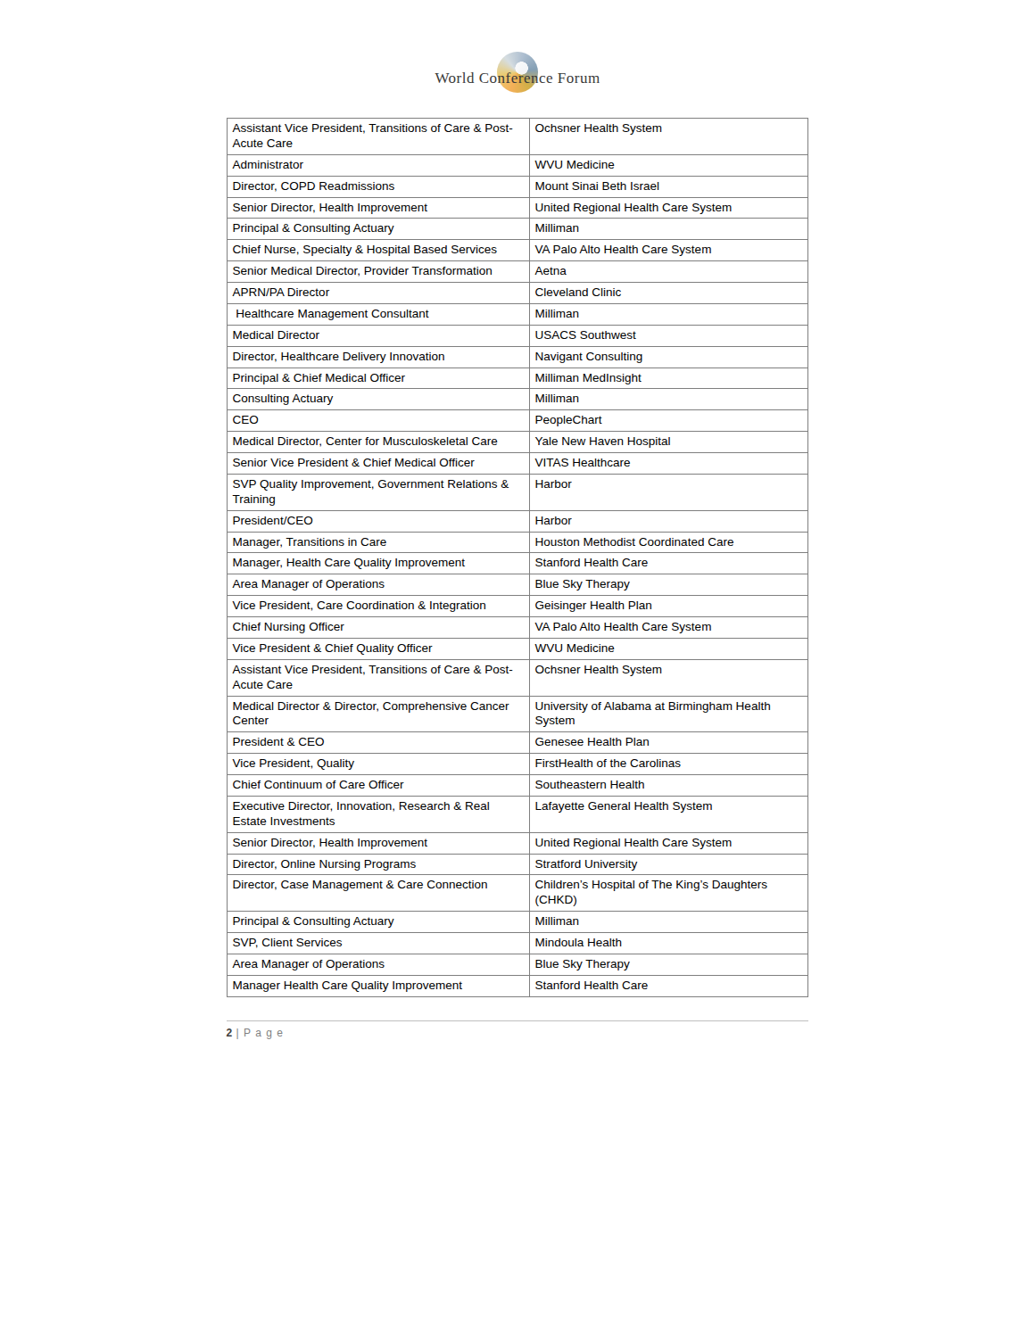World Conference Forum
| Assistant Vice President, Transitions of Care & Post-Acute Care | Ochsner Health System |
| Administrator | WVU Medicine |
| Director, COPD Readmissions | Mount Sinai Beth Israel |
| Senior Director, Health Improvement | United Regional Health Care System |
| Principal & Consulting Actuary | Milliman |
| Chief Nurse, Specialty & Hospital Based Services | VA Palo Alto Health Care System |
| Senior Medical Director, Provider Transformation | Aetna |
| APRN/PA Director | Cleveland Clinic |
| Healthcare Management Consultant | Milliman |
| Medical Director | USACS Southwest |
| Director, Healthcare Delivery Innovation | Navigant Consulting |
| Principal & Chief Medical Officer | Milliman MedInsight |
| Consulting Actuary | Milliman |
| CEO | PeopleChart |
| Medical Director, Center for Musculoskeletal Care | Yale New Haven Hospital |
| Senior Vice President & Chief Medical Officer | VITAS Healthcare |
| SVP Quality Improvement, Government Relations & Training | Harbor |
| President/CEO | Harbor |
| Manager, Transitions in Care | Houston Methodist Coordinated Care |
| Manager, Health Care Quality Improvement | Stanford Health Care |
| Area Manager of Operations | Blue Sky Therapy |
| Vice President, Care Coordination & Integration | Geisinger Health Plan |
| Chief Nursing Officer | VA Palo Alto Health Care System |
| Vice President & Chief Quality Officer | WVU Medicine |
| Assistant Vice President, Transitions of Care & Post-Acute Care | Ochsner Health System |
| Medical Director & Director, Comprehensive Cancer Center | University of Alabama at Birmingham Health System |
| President & CEO | Genesee Health Plan |
| Vice President, Quality | FirstHealth of the Carolinas |
| Chief Continuum of Care Officer | Southeastern Health |
| Executive Director, Innovation, Research & Real Estate Investments | Lafayette General Health System |
| Senior Director, Health Improvement | United Regional Health Care System |
| Director, Online Nursing Programs | Stratford University |
| Director, Case Management & Care Connection | Children’s Hospital of The King’s Daughters (CHKD) |
| Principal & Consulting Actuary | Milliman |
| SVP, Client Services | Mindoula Health |
| Area Manager of Operations | Blue Sky Therapy |
| Manager Health Care Quality Improvement | Stanford Health Care |
2 | P a g e